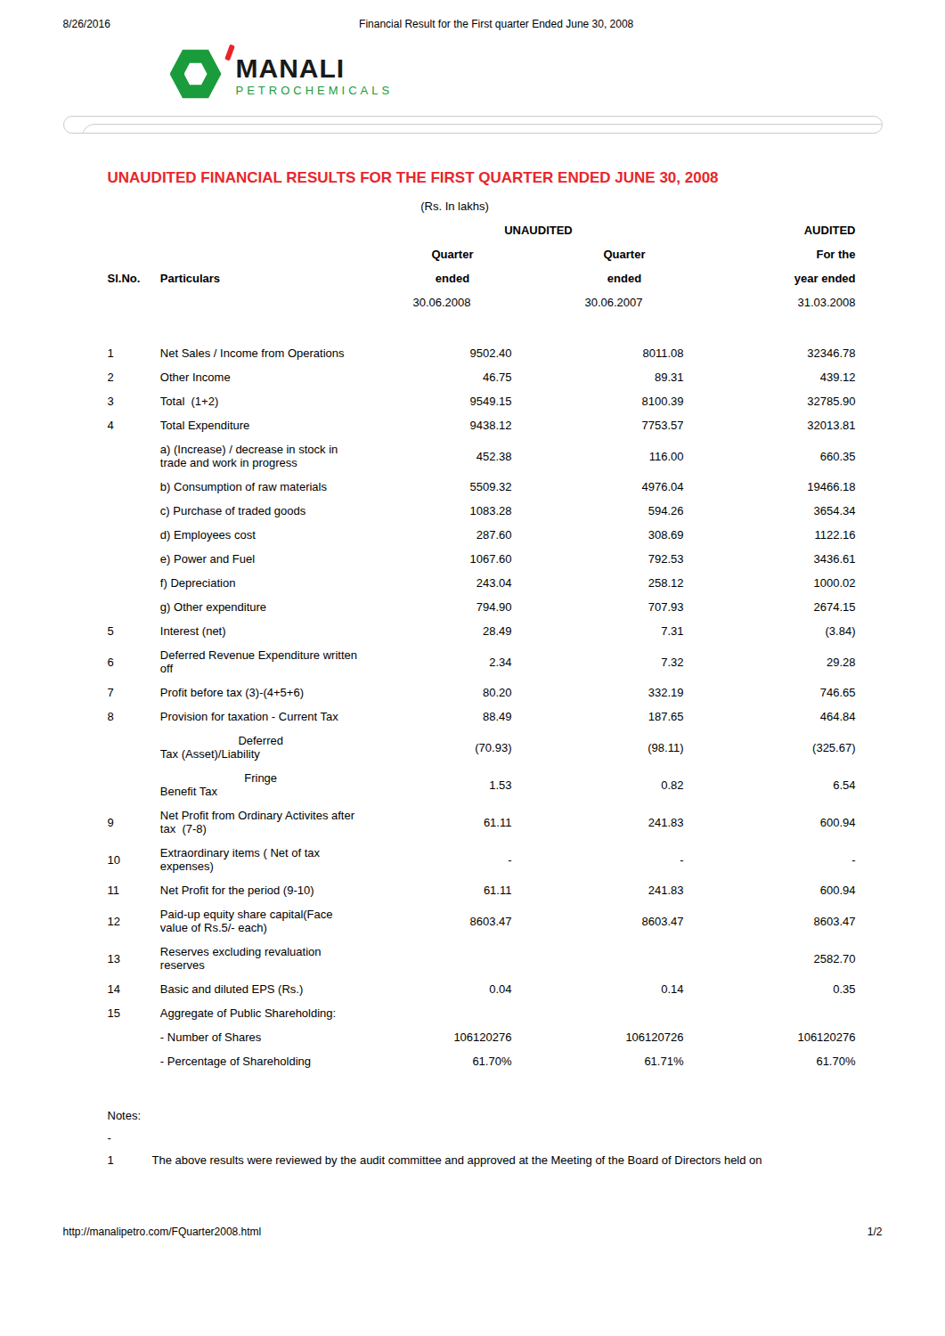8/26/2016
Financial Result for the First quarter Ended June 30, 2008
MANALI
PETROCHEMICALS
UNAUDITED FINANCIAL RESULTS FOR THE FIRST QUARTER ENDED JUNE 30, 2008
(Rs. In lakhs)
| | | UNAUDITED | AUDITED |
| | | Quarter | Quarter | For the |
| Sl.No. | Particulars | ended | ended | year ended |
| | | 30.06.2008 | 30.06.2007 | 31.03.2008 |
| 1 | Net Sales / Income from Operations | 9502.40 | 8011.08 | 32346.78 |
| 2 | Other Income | 46.75 | 89.31 | 439.12 |
| 3 | Total (1+2) | 9549.15 | 8100.39 | 32785.90 |
| 4 | Total Expenditure | 9438.12 | 7753.57 | 32013.81 |
| | a) (Increase) / decrease in stock in trade and work in progress | 452.38 | 116.00 | 660.35 |
| | b) Consumption of raw materials | 5509.32 | 4976.04 | 19466.18 |
| | c) Purchase of traded goods | 1083.28 | 594.26 | 3654.34 |
| | d) Employees cost | 287.60 | 308.69 | 1122.16 |
| | e) Power and Fuel | 1067.60 | 792.53 | 3436.61 |
| | f) Depreciation | 243.04 | 258.12 | 1000.02 |
| | g) Other expenditure | 794.90 | 707.93 | 2674.15 |
| 5 | Interest (net) | 28.49 | 7.31 | (3.84) |
| 6 | Deferred Revenue Expenditure written off | 2.34 | 7.32 | 29.28 |
| 7 | Profit before tax (3)-(4+5+6) | 80.20 | 332.19 | 746.65 |
| 8 | Provision for taxation - Current Tax | 88.49 | 187.65 | 464.84 |
| | Deferred Tax (Asset)/Liability | (70.93) | (98.11) | (325.67) |
| | Fringe Benefit Tax | 1.53 | 0.82 | 6.54 |
| 9 | Net Profit from Ordinary Activites after tax (7-8) | 61.11 | 241.83 | 600.94 |
| 10 | Extraordinary items ( Net of tax expenses) | - | - | - |
| 11 | Net Profit for the period (9-10) | 61.11 | 241.83 | 600.94 |
| 12 | Paid-up equity share capital(Face value of Rs.5/- each) | 8603.47 | 8603.47 | 8603.47 |
| 13 | Reserves excluding revaluation reserves | | | 2582.70 |
| 14 | Basic and diluted EPS (Rs.) | 0.04 | 0.14 | 0.35 |
| 15 | Aggregate of Public Shareholding: | | | |
| | - Number of Shares | 106120276 | 106120726 | 106120276 |
| | - Percentage of Shareholding | 61.70% | 61.71% | 61.70% |
Notes:
-
1
The above results were reviewed by the audit committee and approved at the Meeting of the Board of Directors held on
http://manalipetro.com/FQuarter2008.html
1/2